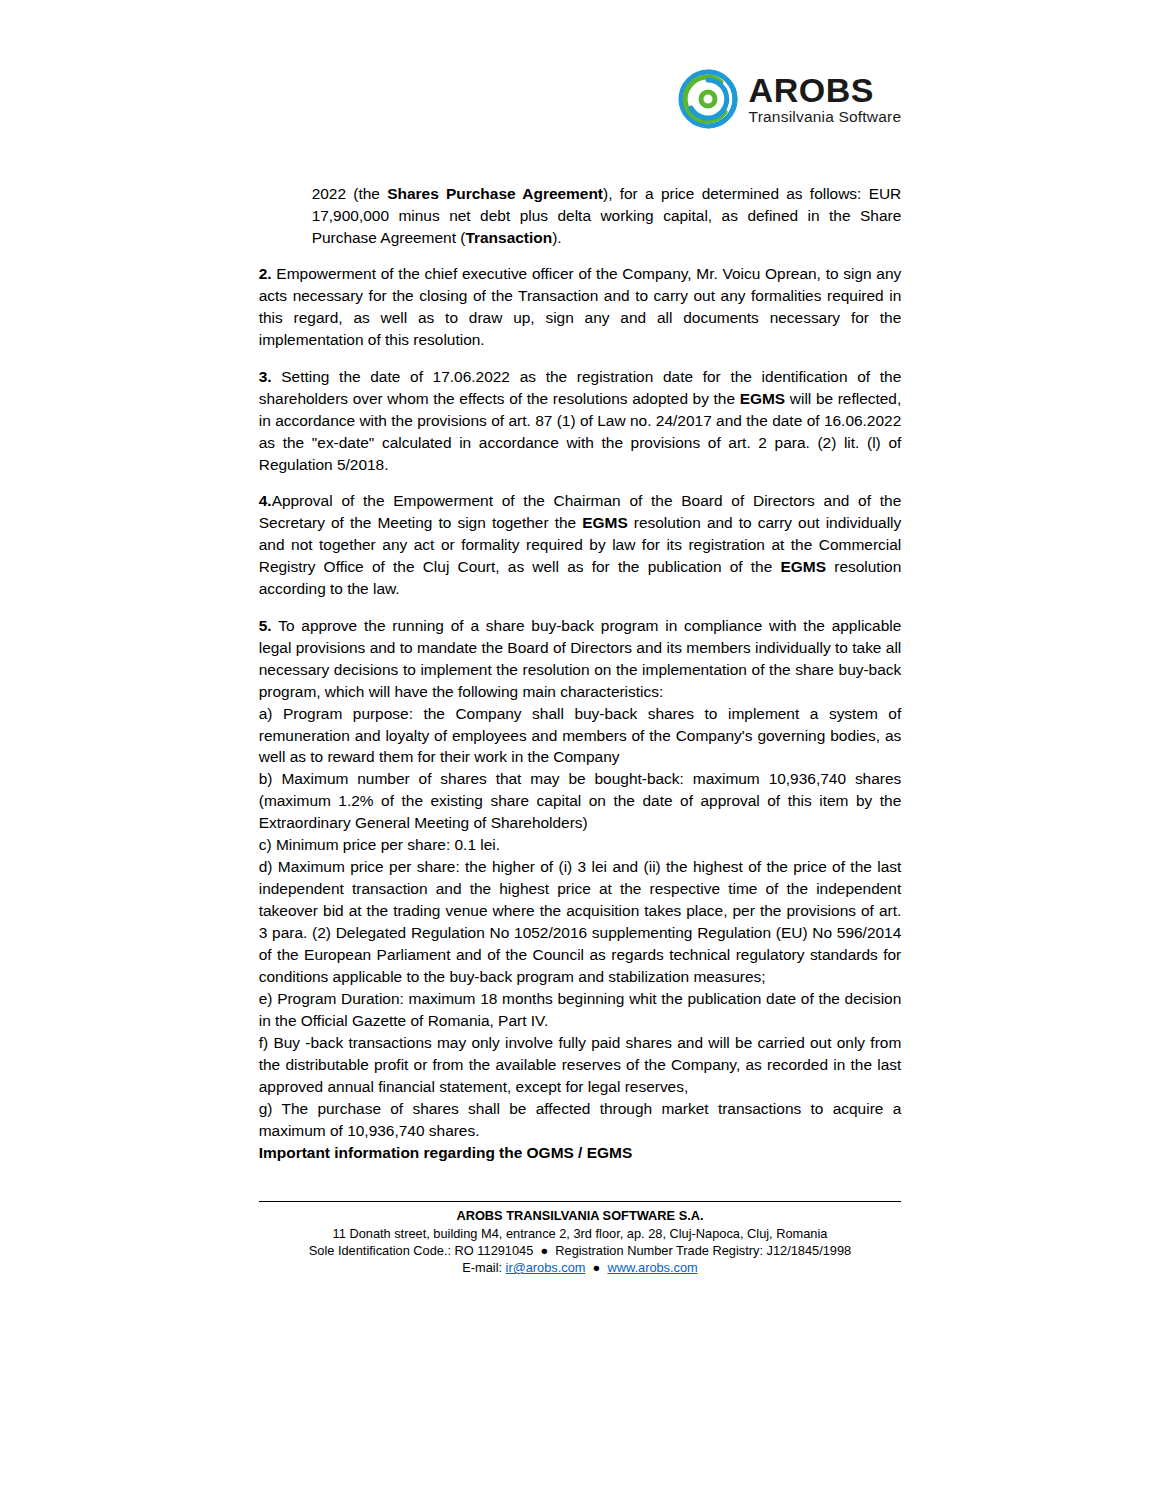AROBS
Transilvania Software
2022 (the Shares Purchase Agreement), for a price determined as follows: EUR 17,900,000 minus net debt plus delta working capital, as defined in the Share Purchase Agreement (Transaction).
2. Empowerment of the chief executive officer of the Company, Mr. Voicu Oprean, to sign any acts necessary for the closing of the Transaction and to carry out any formalities required in this regard, as well as to draw up, sign any and all documents necessary for the implementation of this resolution.
3. Setting the date of 17.06.2022 as the registration date for the identification of the shareholders over whom the effects of the resolutions adopted by the EGMS will be reflected, in accordance with the provisions of art. 87 (1) of Law no. 24/2017 and the date of 16.06.2022 as the "ex-date" calculated in accordance with the provisions of art. 2 para. (2) lit. (l) of Regulation 5/2018.
4. Approval of the Empowerment of the Chairman of the Board of Directors and of the Secretary of the Meeting to sign together the EGMS resolution and to carry out individually and not together any act or formality required by law for its registration at the Commercial Registry Office of the Cluj Court, as well as for the publication of the EGMS resolution according to the law.
5. To approve the running of a share buy-back program in compliance with the applicable legal provisions and to mandate the Board of Directors and its members individually to take all necessary decisions to implement the resolution on the implementation of the share buy-back program, which will have the following main characteristics:
a) Program purpose: the Company shall buy-back shares to implement a system of remuneration and loyalty of employees and members of the Company's governing bodies, as well as to reward them for their work in the Company
b) Maximum number of shares that may be bought-back: maximum 10,936,740 shares (maximum 1.2% of the existing share capital on the date of approval of this item by the Extraordinary General Meeting of Shareholders)
c) Minimum price per share: 0.1 lei.
d) Maximum price per share: the higher of (i) 3 lei and (ii) the highest of the price of the last independent transaction and the highest price at the respective time of the independent takeover bid at the trading venue where the acquisition takes place, per the provisions of art. 3 para. (2) Delegated Regulation No 1052/2016 supplementing Regulation (EU) No 596/2014 of the European Parliament and of the Council as regards technical regulatory standards for conditions applicable to the buy-back program and stabilization measures;
e) Program Duration: maximum 18 months beginning whit the publication date of the decision in the Official Gazette of Romania, Part IV.
f) Buy -back transactions may only involve fully paid shares and will be carried out only from the distributable profit or from the available reserves of the Company, as recorded in the last approved annual financial statement, except for legal reserves,
g) The purchase of shares shall be affected through market transactions to acquire a maximum of 10,936,740 shares.
Important information regarding the OGMS / EGMS
AROBS TRANSILVANIA SOFTWARE S.A.
11 Donath street, building M4, entrance 2, 3rd floor, ap. 28, Cluj-Napoca, Cluj, Romania
Sole Identification Code.: RO 11291045 ● Registration Number Trade Registry: J12/1845/1998
E-mail: ir@arobs.com ● www.arobs.com